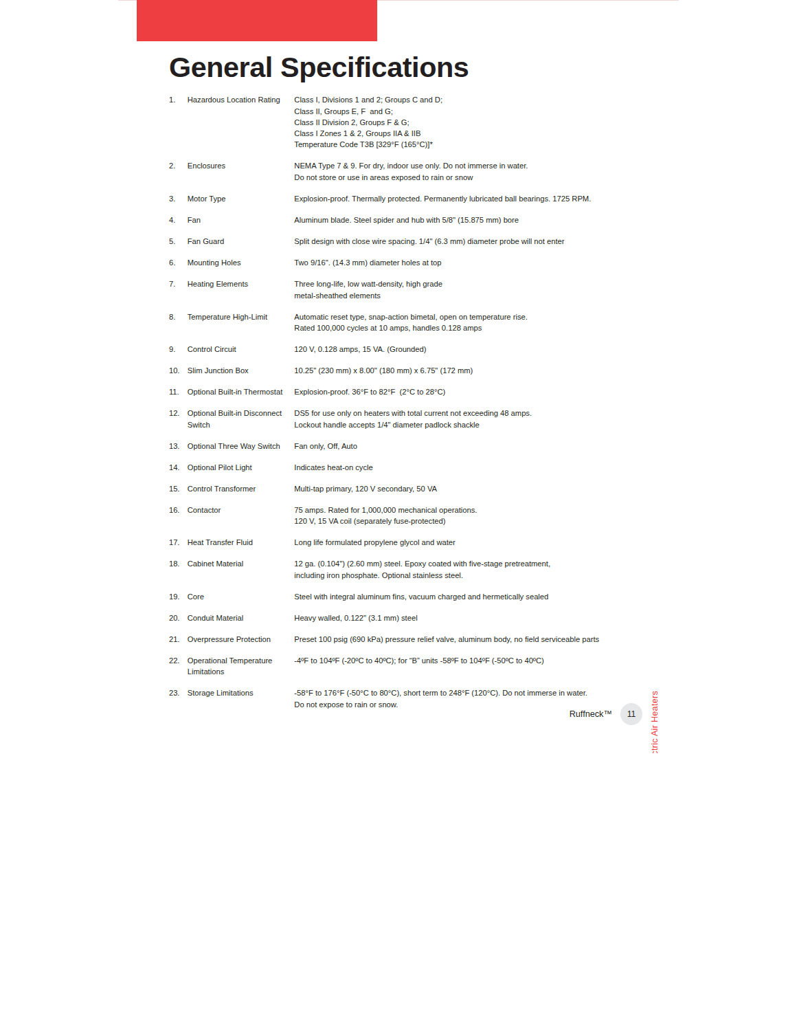General Specifications
| 1. | Hazardous Location Rating | Class I, Divisions 1 and 2; Groups C and D; Class II, Groups E, F and G; Class II Division 2, Groups F & G; Class I Zones 1 & 2, Groups IIA & IIB Temperature Code T3B [329°F (165°C)]* |
| 2. | Enclosures | NEMA Type 7 & 9. For dry, indoor use only. Do not immerse in water. Do not store or use in areas exposed to rain or snow |
| 3. | Motor Type | Explosion-proof. Thermally protected. Permanently lubricated ball bearings. 1725 RPM. |
| 4. | Fan | Aluminum blade. Steel spider and hub with 5/8" (15.875 mm) bore |
| 5. | Fan Guard | Split design with close wire spacing. 1/4" (6.3 mm) diameter probe will not enter |
| 6. | Mounting Holes | Two 9/16". (14.3 mm) diameter holes at top |
| 7. | Heating Elements | Three long-life, low watt-density, high grade metal-sheathed elements |
| 8. | Temperature High-Limit | Automatic reset type, snap-action bimetal, open on temperature rise. Rated 100,000 cycles at 10 amps, handles 0.128 amps |
| 9. | Control Circuit | 120 V, 0.128 amps, 15 VA. (Grounded) |
| 10. | Slim Junction Box | 10.25" (230 mm) x 8.00" (180 mm) x 6.75" (172 mm) |
| 11. | Optional Built-in Thermostat | Explosion-proof. 36°F to 82°F (2°C to 28°C) |
| 12. | Optional Built-in Disconnect Switch | DS5 for use only on heaters with total current not exceeding 48 amps. Lockout handle accepts 1/4" diameter padlock shackle |
| 13. | Optional Three Way Switch | Fan only, Off, Auto |
| 14. | Optional Pilot Light | Indicates heat-on cycle |
| 15. | Control Transformer | Multi-tap primary, 120 V secondary, 50 VA |
| 16. | Contactor | 75 amps. Rated for 1,000,000 mechanical operations. 120 V, 15 VA coil (separately fuse-protected) |
| 17. | Heat Transfer Fluid | Long life formulated propylene glycol and water |
| 18. | Cabinet Material | 12 ga. (0.104") (2.60 mm) steel. Epoxy coated with five-stage pretreatment, including iron phosphate. Optional stainless steel. |
| 19. | Core | Steel with integral aluminum fins, vacuum charged and hermetically sealed |
| 20. | Conduit Material | Heavy walled, 0.122" (3.1 mm) steel |
| 21. | Overpressure Protection | Preset 100 psig (690 kPa) pressure relief valve, aluminum body, no field serviceable parts |
| 22. | Operational Temperature Limitations | -4ºF to 104ºF (-20ºC to 40ºC); for “B” units -58ºF to 104ºF (-50ºC to 40ºC) |
| 23. | Storage Limitations | -58°F to 176°F (-50°C to 80°C), short term to 248°F (120°C). Do not immerse in water. Do not expose to rain or snow. |
FX5 Series – Explosion-Proof Electric Air Heaters
Ruffneck™ 11